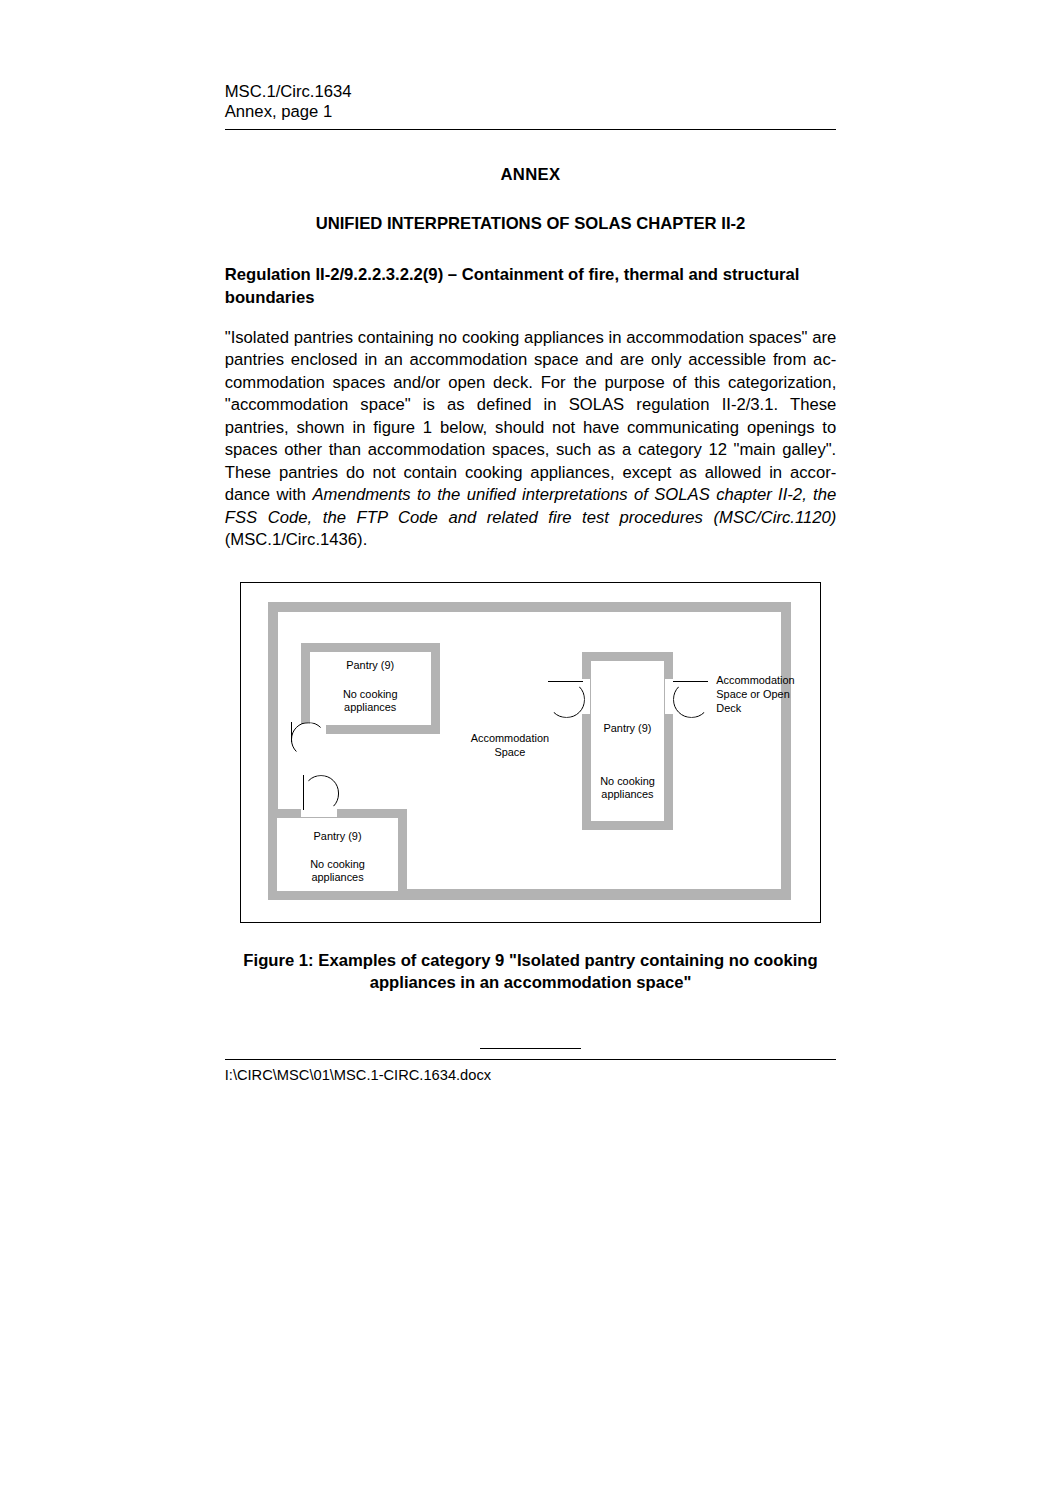MSC.1/Circ.1634 Annex, page 1
ANNEX
UNIFIED INTERPRETATIONS OF SOLAS CHAPTER II-2
Regulation II-2/9.2.2.3.2.2(9) – Containment of fire, thermal and structural boundaries
"Isolated pantries containing no cooking appliances in accommodation spaces" are pantries enclosed in an accommodation space and are only accessible from accommodation spaces and/or open deck. For the purpose of this categorization, "accommodation space" is as defined in SOLAS regulation II-2/3.1. These pantries, shown in figure 1 below, should not have communicating openings to spaces other than accommodation spaces, such as a category 12 "main galley". These pantries do not contain cooking appliances, except as allowed in accordance with Amendments to the unified interpretations of SOLAS chapter II-2, the FSS Code, the FTP Code and related fire test procedures (MSC/Circ.1120) (MSC.1/Circ.1436).
Accommodation
Space
Pantry (9)
No cooking
appliances
Pantry (9)
No cooking
appliances
Accommodation
Space or Open
Deck
Pantry (9)
No cooking
appliances
Figure 1: Examples of category 9 "Isolated pantry containing no cooking
appliances in an accommodation space"
I:\CIRC\MSC\01\MSC.1-CIRC.1634.docx